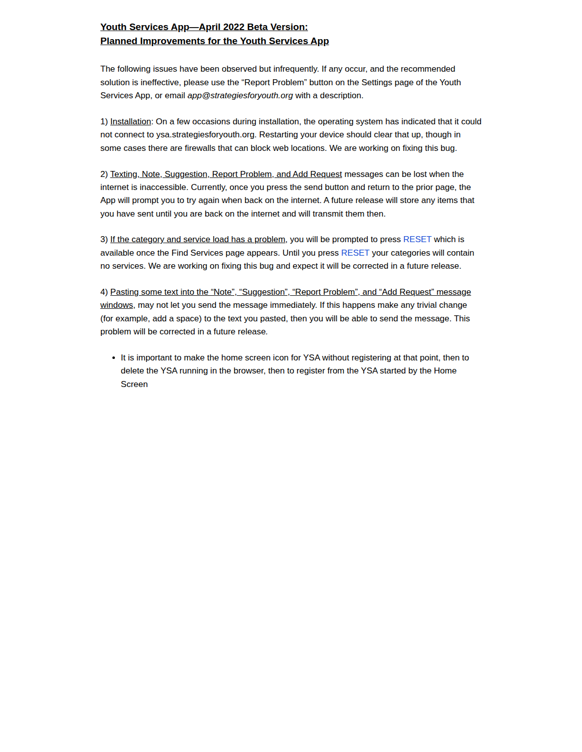Youth Services App—April 2022 Beta Version:
Planned Improvements for the Youth Services App
The following issues have been observed but infrequently. If any occur, and the recommended solution is ineffective, please use the “Report Problem” button on the Settings page of the Youth Services App, or email app@strategiesforyouth.org with a description.
1) Installation: On a few occasions during installation, the operating system has indicated that it could not connect to ysa.strategiesforyouth.org. Restarting your device should clear that up, though in some cases there are firewalls that can block web locations. We are working on fixing this bug.
2) Texting, Note, Suggestion, Report Problem, and Add Request messages can be lost when the internet is inaccessible. Currently, once you press the send button and return to the prior page, the App will prompt you to try again when back on the internet. A future release will store any items that you have sent until you are back on the internet and will transmit them then.
3) If the category and service load has a problem, you will be prompted to press RESET which is available once the Find Services page appears. Until you press RESET your categories will contain no services. We are working on fixing this bug and expect it will be corrected in a future release.
4) Pasting some text into the “Note”, “Suggestion”, “Report Problem”, and “Add Request” message windows, may not let you send the message immediately. If this happens make any trivial change (for example, add a space) to the text you pasted, then you will be able to send the message. This problem will be corrected in a future release.
It is important to make the home screen icon for YSA without registering at that point, then to delete the YSA running in the browser, then to register from the YSA started by the Home Screen